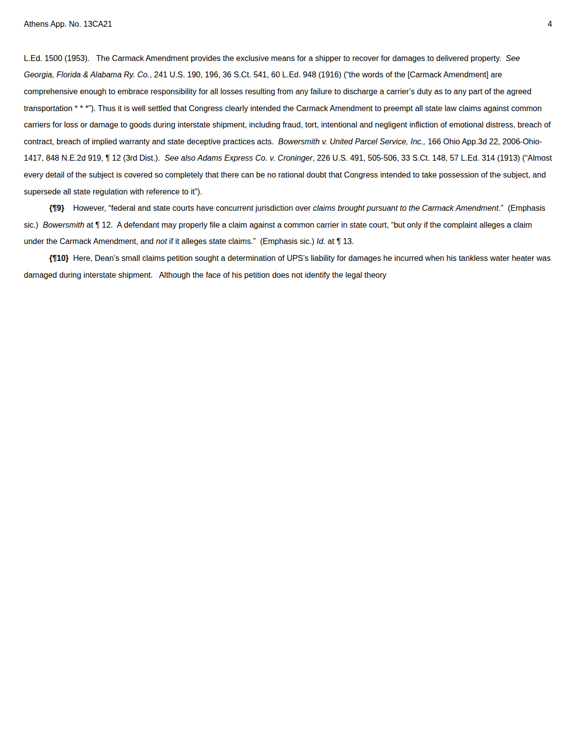Athens App. No. 13CA21 4
L.Ed. 1500 (1953). The Carmack Amendment provides the exclusive means for a shipper to recover for damages to delivered property. See Georgia, Florida & Alabama Ry. Co., 241 U.S. 190, 196, 36 S.Ct. 541, 60 L.Ed. 948 (1916) (“the words of the [Carmack Amendment] are comprehensive enough to embrace responsibility for all losses resulting from any failure to discharge a carrier’s duty as to any part of the agreed transportation * * *”). Thus it is well settled that Congress clearly intended the Carmack Amendment to preempt all state law claims against common carriers for loss or damage to goods during interstate shipment, including fraud, tort, intentional and negligent infliction of emotional distress, breach of contract, breach of implied warranty and state deceptive practices acts. Bowersmith v. United Parcel Service, Inc., 166 Ohio App.3d 22, 2006-Ohio-1417, 848 N.E.2d 919, ¶ 12 (3rd Dist.). See also Adams Express Co. v. Croninger, 226 U.S. 491, 505-506, 33 S.Ct. 148, 57 L.Ed. 314 (1913) (“Almost every detail of the subject is covered so completely that there can be no rational doubt that Congress intended to take possession of the subject, and supersede all state regulation with reference to it”).
{¶9} However, “federal and state courts have concurrent jurisdiction over claims brought pursuant to the Carmack Amendment.” (Emphasis sic.) Bowersmith at ¶ 12. A defendant may properly file a claim against a common carrier in state court, “but only if the complaint alleges a claim under the Carmack Amendment, and not if it alleges state claims.” (Emphasis sic.) Id. at ¶ 13.
{¶10} Here, Dean’s small claims petition sought a determination of UPS’s liability for damages he incurred when his tankless water heater was damaged during interstate shipment. Although the face of his petition does not identify the legal theory